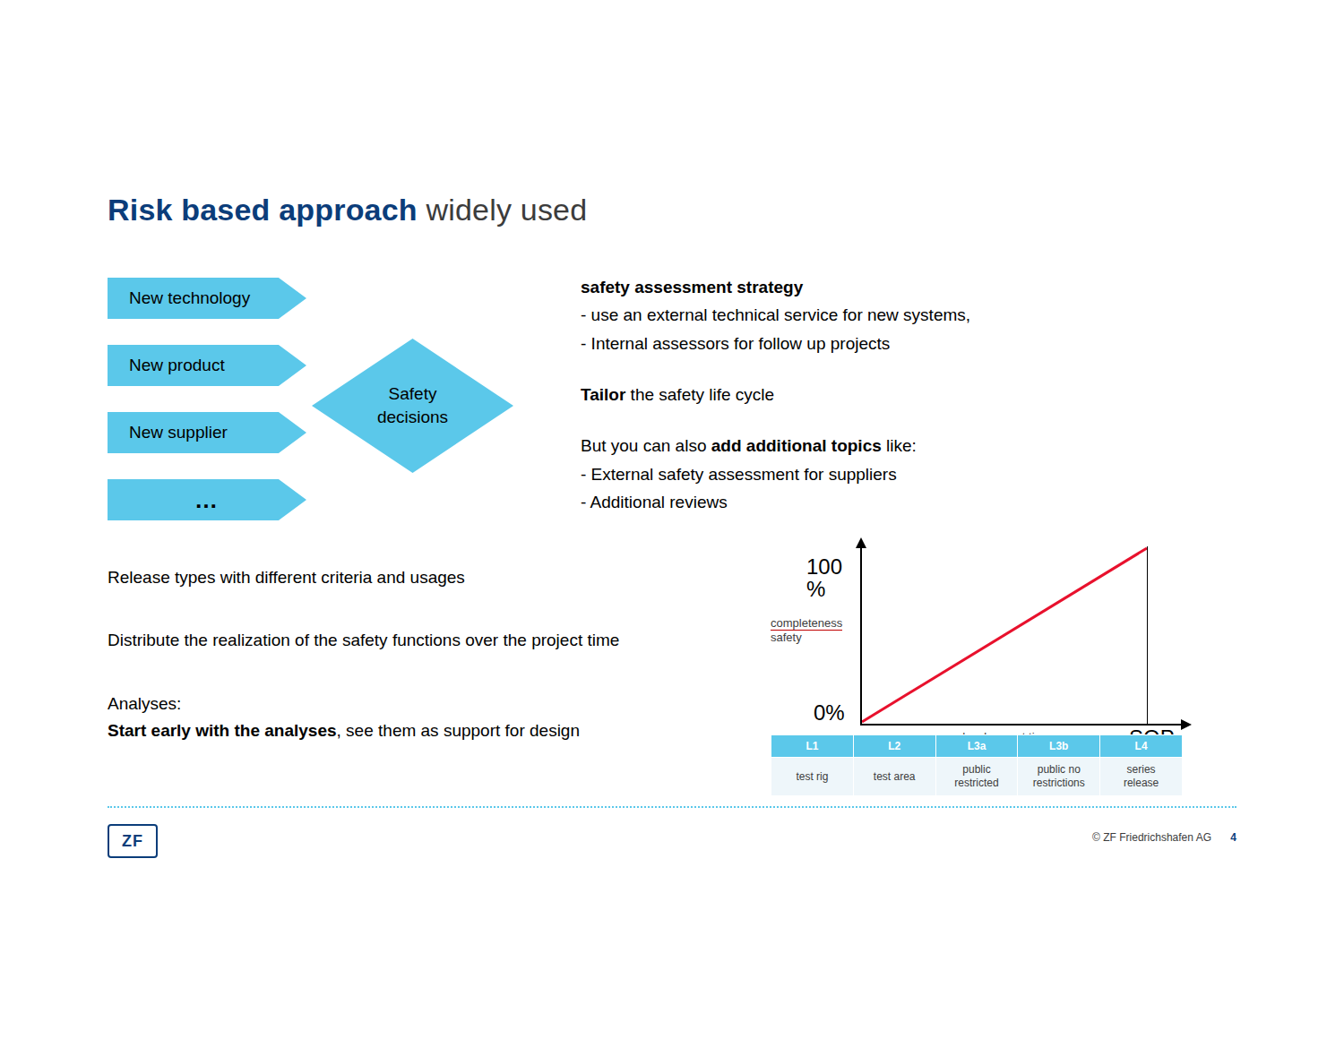Risk based approach widely used
New technology
New product
New supplier
…
Safety
decisions
safety assessment strategy
- use an external technical service for new systems,
- Internal assessors for follow up projects
Tailor the safety life cycle
But you can also add additional topics like:
- External safety assessment for suppliers
- Additional reviews
Release types with different criteria and usages
Distribute the realization of the safety functions over the project time
Analyses:
Start early with the analyses, see them as support for design
100
%
0%
completeness
safety
development time
SOP
| L1 | L2 | L3a | L3b | L4 |
| --- | --- | --- | --- | --- |
| test rig | test area | public restricted | public no restrictions | series release |
ZF
© ZF Friedrichshafen AG 4